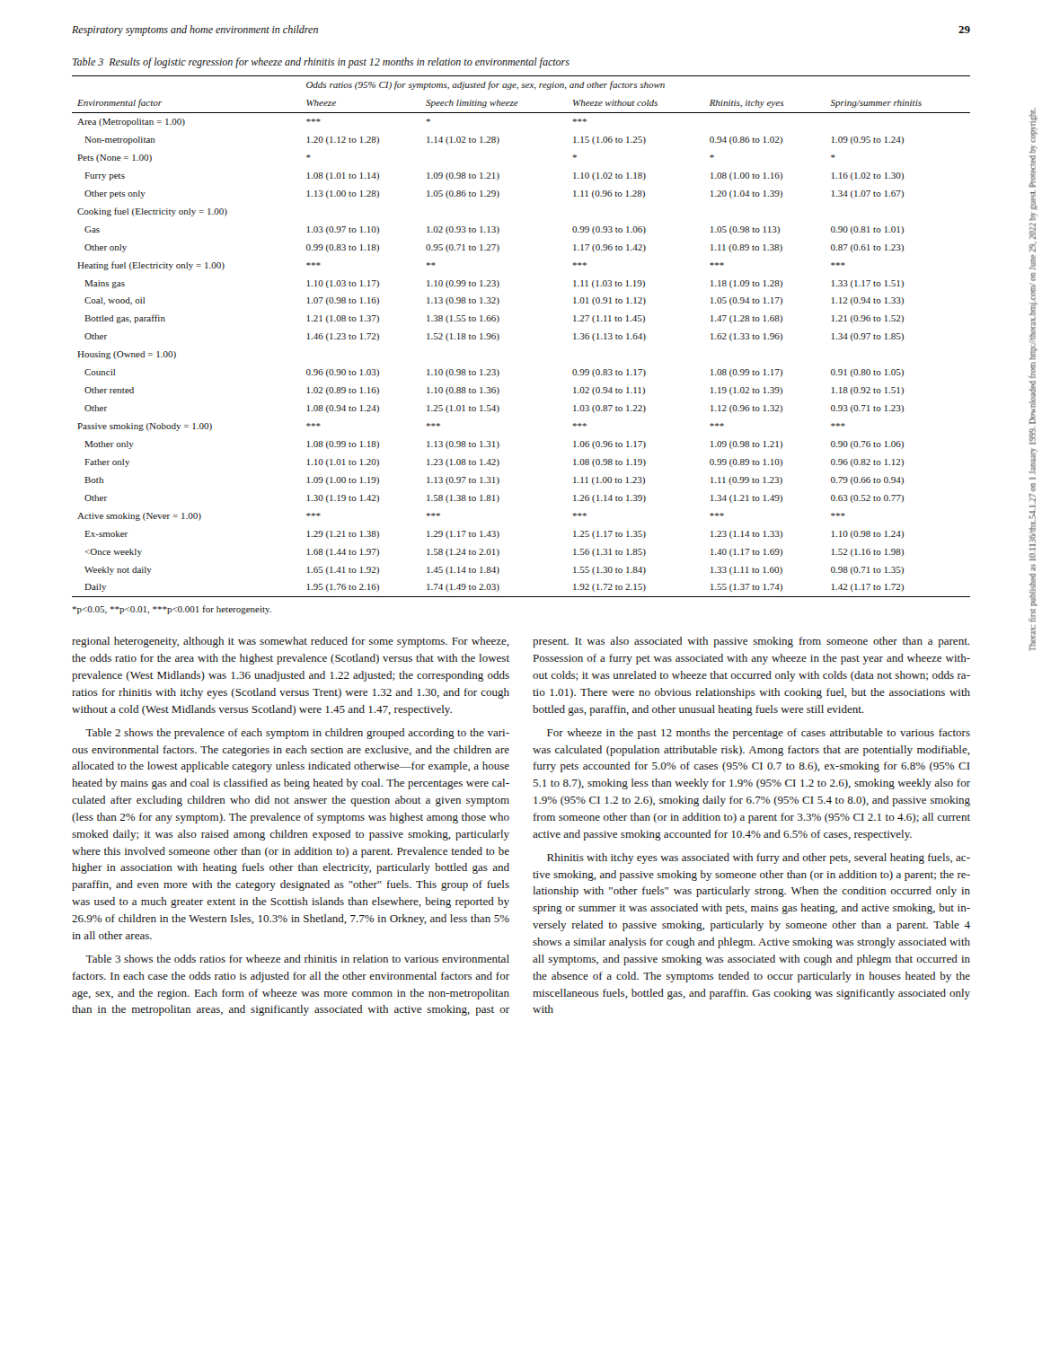Respiratory symptoms and home environment in children
29
Table 3 Results of logistic regression for wheeze and rhinitis in past 12 months in relation to environmental factors
| | Odds ratios (95% CI) for symptoms, adjusted for age, sex, region, and other factors shown |
| --- | --- |
| Environmental factor | Wheeze | Speech limiting wheeze | Wheeze without colds | Rhinitis, itchy eyes | Spring/summer rhinitis |
| Area (Metropolitan = 1.00) | *** | * | *** | | |
| Non-metropolitan | 1.20 (1.12 to 1.28) | 1.14 (1.02 to 1.28) | 1.15 (1.06 to 1.25) | 0.94 (0.86 to 1.02) | 1.09 (0.95 to 1.24) |
| Pets (None = 1.00) | * | | * | * | * |
| Furry pets | 1.08 (1.01 to 1.14) | 1.09 (0.98 to 1.21) | 1.10 (1.02 to 1.18) | 1.08 (1.00 to 1.16) | 1.16 (1.02 to 1.30) |
| Other pets only | 1.13 (1.00 to 1.28) | 1.05 (0.86 to 1.29) | 1.11 (0.96 to 1.28) | 1.20 (1.04 to 1.39) | 1.34 (1.07 to 1.67) |
| Cooking fuel (Electricity only = 1.00) | | | | | |
| Gas | 1.03 (0.97 to 1.10) | 1.02 (0.93 to 1.13) | 0.99 (0.93 to 1.06) | 1.05 (0.98 to 113) | 0.90 (0.81 to 1.01) |
| Other only | 0.99 (0.83 to 1.18) | 0.95 (0.71 to 1.27) | 1.17 (0.96 to 1.42) | 1.11 (0.89 to 1.38) | 0.87 (0.61 to 1.23) |
| Heating fuel (Electricity only = 1.00) | *** | ** | *** | *** | *** |
| Mains gas | 1.10 (1.03 to 1.17) | 1.10 (0.99 to 1.23) | 1.11 (1.03 to 1.19) | 1.18 (1.09 to 1.28) | 1.33 (1.17 to 1.51) |
| Coal, wood, oil | 1.07 (0.98 to 1.16) | 1.13 (0.98 to 1.32) | 1.01 (0.91 to 1.12) | 1.05 (0.94 to 1.17) | 1.12 (0.94 to 1.33) |
| Bottled gas, paraffin | 1.21 (1.08 to 1.37) | 1.38 (1.55 to 1.66) | 1.27 (1.11 to 1.45) | 1.47 (1.28 to 1.68) | 1.21 (0.96 to 1.52) |
| Other | 1.46 (1.23 to 1.72) | 1.52 (1.18 to 1.96) | 1.36 (1.13 to 1.64) | 1.62 (1.33 to 1.96) | 1.34 (0.97 to 1.85) |
| Housing (Owned = 1.00) | | | | | |
| Council | 0.96 (0.90 to 1.03) | 1.10 (0.98 to 1.23) | 0.99 (0.83 to 1.17) | 1.08 (0.99 to 1.17) | 0.91 (0.80 to 1.05) |
| Other rented | 1.02 (0.89 to 1.16) | 1.10 (0.88 to 1.36) | 1.02 (0.94 to 1.11) | 1.19 (1.02 to 1.39) | 1.18 (0.92 to 1.51) |
| Other | 1.08 (0.94 to 1.24) | 1.25 (1.01 to 1.54) | 1.03 (0.87 to 1.22) | 1.12 (0.96 to 1.32) | 0.93 (0.71 to 1.23) |
| Passive smoking (Nobody = 1.00) | *** | *** | *** | *** | *** |
| Mother only | 1.08 (0.99 to 1.18) | 1.13 (0.98 to 1.31) | 1.06 (0.96 to 1.17) | 1.09 (0.98 to 1.21) | 0.90 (0.76 to 1.06) |
| Father only | 1.10 (1.01 to 1.20) | 1.23 (1.08 to 1.42) | 1.08 (0.98 to 1.19) | 0.99 (0.89 to 1.10) | 0.96 (0.82 to 1.12) |
| Both | 1.09 (1.00 to 1.19) | 1.13 (0.97 to 1.31) | 1.11 (1.00 to 1.23) | 1.11 (0.99 to 1.23) | 0.79 (0.66 to 0.94) |
| Other | 1.30 (1.19 to 1.42) | 1.58 (1.38 to 1.81) | 1.26 (1.14 to 1.39) | 1.34 (1.21 to 1.49) | 0.63 (0.52 to 0.77) |
| Active smoking (Never = 1.00) | *** | *** | *** | *** | *** |
| Ex-smoker | 1.29 (1.21 to 1.38) | 1.29 (1.17 to 1.43) | 1.25 (1.17 to 1.35) | 1.23 (1.14 to 1.33) | 1.10 (0.98 to 1.24) |
| <Once weekly | 1.68 (1.44 to 1.97) | 1.58 (1.24 to 2.01) | 1.56 (1.31 to 1.85) | 1.40 (1.17 to 1.69) | 1.52 (1.16 to 1.98) |
| Weekly not daily | 1.65 (1.41 to 1.92) | 1.45 (1.14 to 1.84) | 1.55 (1.30 to 1.84) | 1.33 (1.11 to 1.60) | 0.98 (0.71 to 1.35) |
| Daily | 1.95 (1.76 to 2.16) | 1.74 (1.49 to 2.03) | 1.92 (1.72 to 2.15) | 1.55 (1.37 to 1.74) | 1.42 (1.17 to 1.72) |
*p<0.05, **p<0.01, ***p<0.001 for heterogeneity.
regional heterogeneity, although it was somewhat reduced for some symptoms. For wheeze, the odds ratio for the area with the highest prevalence (Scotland) versus that with the lowest prevalence (West Midlands) was 1.36 unadjusted and 1.22 adjusted; the corresponding odds ratios for rhinitis with itchy eyes (Scotland versus Trent) were 1.32 and 1.30, and for cough without a cold (West Midlands versus Scotland) were 1.45 and 1.47, respectively.
Table 2 shows the prevalence of each symptom in children grouped according to the various environmental factors. The categories in each section are exclusive, and the children are allocated to the lowest applicable category unless indicated otherwise—for example, a house heated by mains gas and coal is classified as being heated by coal. The percentages were calculated after excluding children who did not answer the question about a given symptom (less than 2% for any symptom). The prevalence of symptoms was highest among those who smoked daily; it was also raised among children exposed to passive smoking, particularly where this involved someone other than (or in addition to) a parent. Prevalence tended to be higher in association with heating fuels other than electricity, particularly bottled gas and paraffin, and even more with the category designated as "other" fuels. This group of fuels was used to a much greater extent in the Scottish islands than elsewhere, being reported by 26.9% of children in the Western Isles, 10.3% in Shetland, 7.7% in Orkney, and less than 5% in all other areas.
Table 3 shows the odds ratios for wheeze and rhinitis in relation to various environmental factors. In each case the odds ratio is adjusted for all the other environmental factors and for age, sex, and the region. Each form of wheeze was more common in the non-metropolitan than in the metropolitan areas, and significantly associated with active smoking, past or present. It was also associated with passive smoking from someone other than a parent. Possession of a furry pet was associated with any wheeze in the past year and wheeze without colds; it was unrelated to wheeze that occurred only with colds (data not shown; odds ratio 1.01). There were no obvious relationships with cooking fuel, but the associations with bottled gas, paraffin, and other unusual heating fuels were still evident.
For wheeze in the past 12 months the percentage of cases attributable to various factors was calculated (population attributable risk). Among factors that are potentially modifiable, furry pets accounted for 5.0% of cases (95% CI 0.7 to 8.6), ex-smoking for 6.8% (95% CI 5.1 to 8.7), smoking less than weekly for 1.9% (95% CI 1.2 to 2.6), smoking weekly also for 1.9% (95% CI 1.2 to 2.6), smoking daily for 6.7% (95% CI 5.4 to 8.0), and passive smoking from someone other than (or in addition to) a parent for 3.3% (95% CI 2.1 to 4.6); all current active and passive smoking accounted for 10.4% and 6.5% of cases, respectively.
Rhinitis with itchy eyes was associated with furry and other pets, several heating fuels, active smoking, and passive smoking by someone other than (or in addition to) a parent; the relationship with "other fuels" was particularly strong. When the condition occurred only in spring or summer it was associated with pets, mains gas heating, and active smoking, but inversely related to passive smoking, particularly by someone other than a parent. Table 4 shows a similar analysis for cough and phlegm. Active smoking was strongly associated with all symptoms, and passive smoking was associated with cough and phlegm that occurred in the absence of a cold. The symptoms tended to occur particularly in houses heated by the miscellaneous fuels, bottled gas, and paraffin. Gas cooking was significantly associated only with
Thorax: first published as 10.1136/thx.54.1.27 on 1 January 1999. Downloaded from http://thorax.bmj.com/ on June 29, 2022 by guest. Protected by copyright.